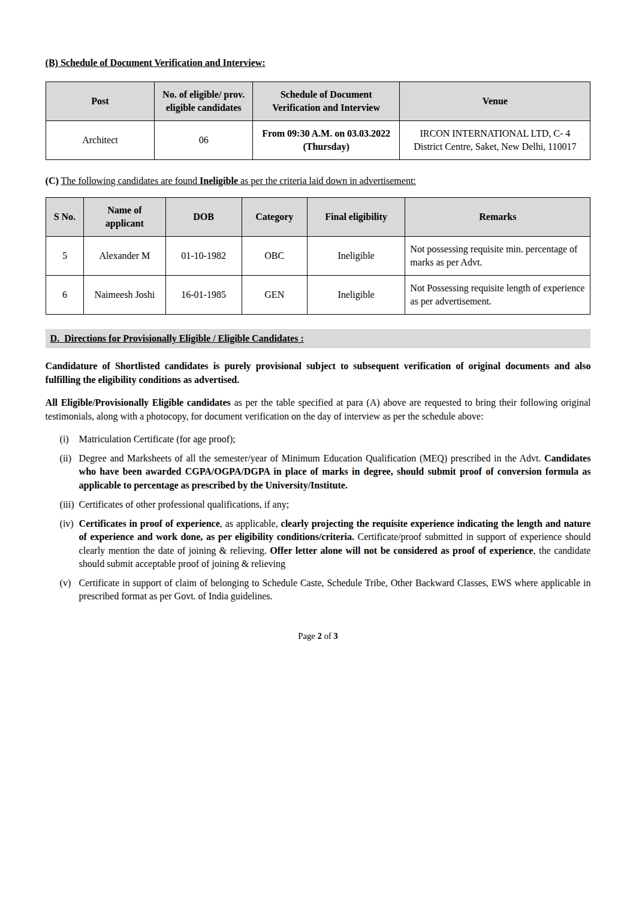(B) Schedule of Document Verification and Interview:
| Post | No. of eligible/ prov. eligible candidates | Schedule of Document Verification and Interview | Venue |
| --- | --- | --- | --- |
| Architect | 06 | From 09:30 A.M. on 03.03.2022 (Thursday) | IRCON INTERNATIONAL LTD, C- 4 District Centre, Saket, New Delhi, 110017 |
(C) The following candidates are found Ineligible as per the criteria laid down in advertisement:
| S No. | Name of applicant | DOB | Category | Final eligibility | Remarks |
| --- | --- | --- | --- | --- | --- |
| 5 | Alexander M | 01-10-1982 | OBC | Ineligible | Not possessing requisite min. percentage of marks as per Advt. |
| 6 | Naimeesh Joshi | 16-01-1985 | GEN | Ineligible | Not Possessing requisite length of experience as per advertisement. |
D. Directions for Provisionally Eligible / Eligible Candidates :
Candidature of Shortlisted candidates is purely provisional subject to subsequent verification of original documents and also fulfilling the eligibility conditions as advertised.
All Eligible/Provisionally Eligible candidates as per the table specified at para (A) above are requested to bring their following original testimonials, along with a photocopy, for document verification on the day of interview as per the schedule above:
(i) Matriculation Certificate (for age proof);
(ii) Degree and Marksheets of all the semester/year of Minimum Education Qualification (MEQ) prescribed in the Advt. Candidates who have been awarded CGPA/OGPA/DGPA in place of marks in degree, should submit proof of conversion formula as applicable to percentage as prescribed by the University/Institute.
(iii) Certificates of other professional qualifications, if any;
(iv) Certificates in proof of experience, as applicable, clearly projecting the requisite experience indicating the length and nature of experience and work done, as per eligibility conditions/criteria. Certificate/proof submitted in support of experience should clearly mention the date of joining & relieving. Offer letter alone will not be considered as proof of experience, the candidate should submit acceptable proof of joining & relieving
(v) Certificate in support of claim of belonging to Schedule Caste, Schedule Tribe, Other Backward Classes, EWS where applicable in prescribed format as per Govt. of India guidelines.
Page 2 of 3